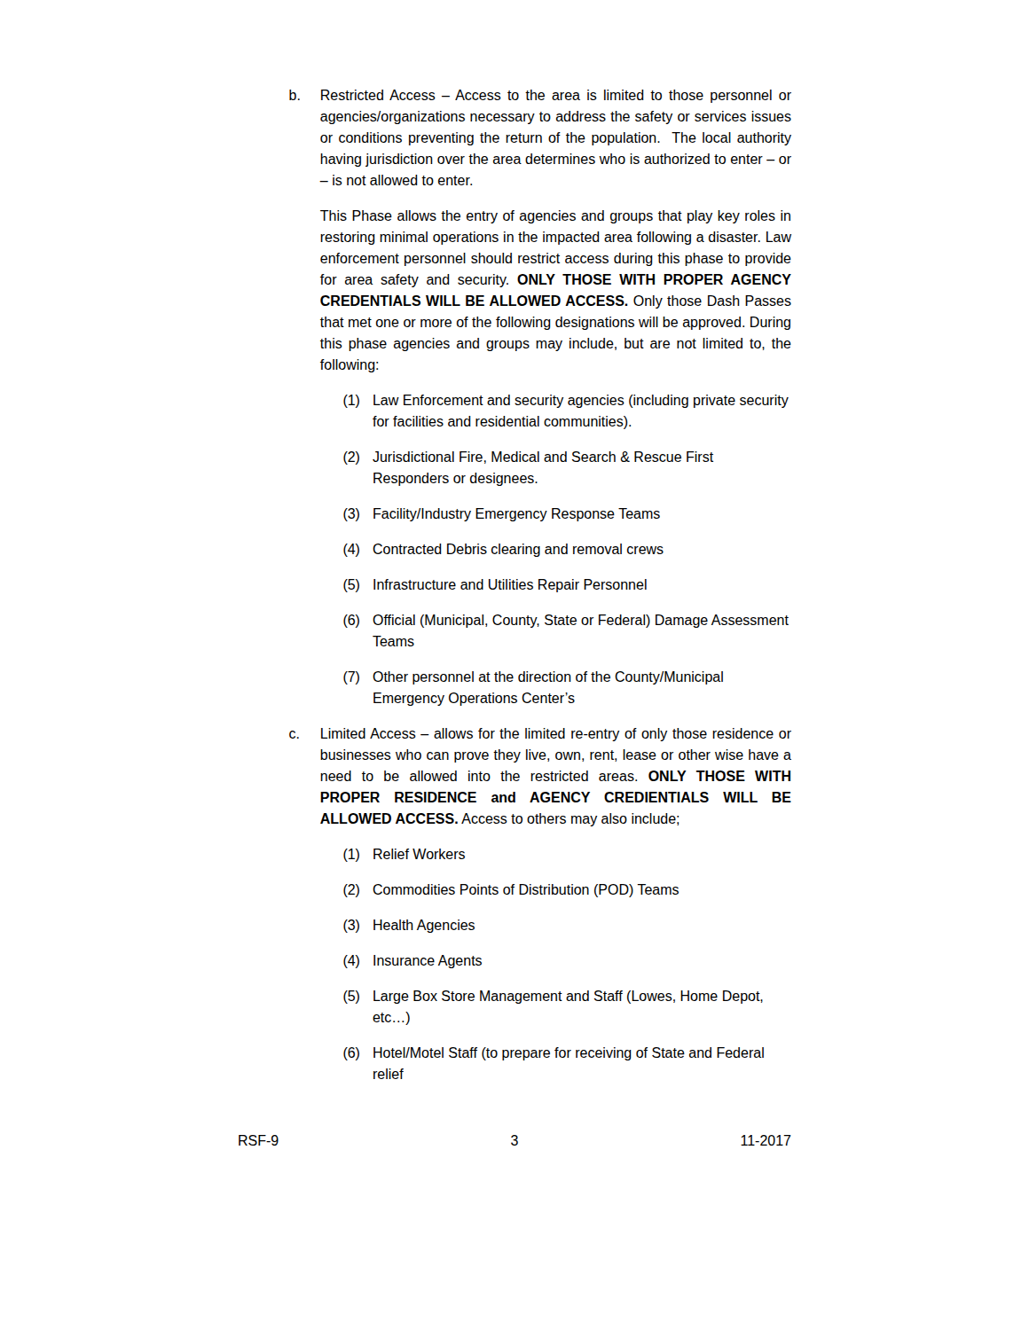b.
Restricted Access – Access to the area is limited to those personnel or agencies/organizations necessary to address the safety or services issues or conditions preventing the return of the population. The local authority having jurisdiction over the area determines who is authorized to enter – or – is not allowed to enter.
This Phase allows the entry of agencies and groups that play key roles in restoring minimal operations in the impacted area following a disaster. Law enforcement personnel should restrict access during this phase to provide for area safety and security. ONLY THOSE WITH PROPER AGENCY CREDENTIALS WILL BE ALLOWED ACCESS. Only those Dash Passes that met one or more of the following designations will be approved. During this phase agencies and groups may include, but are not limited to, the following:
(1) Law Enforcement and security agencies (including private security for facilities and residential communities).
(2) Jurisdictional Fire, Medical and Search & Rescue First Responders or designees.
(3) Facility/Industry Emergency Response Teams
(4) Contracted Debris clearing and removal crews
(5) Infrastructure and Utilities Repair Personnel
(6) Official (Municipal, County, State or Federal) Damage Assessment Teams
(7) Other personnel at the direction of the County/Municipal Emergency Operations Center’s
c.
Limited Access – allows for the limited re-entry of only those residence or businesses who can prove they live, own, rent, lease or other wise have a need to be allowed into the restricted areas. ONLY THOSE WITH PROPER RESIDENCE and AGENCY CREDIENTIALS WILL BE ALLOWED ACCESS. Access to others may also include;
(1) Relief Workers
(2) Commodities Points of Distribution (POD) Teams
(3) Health Agencies
(4) Insurance Agents
(5) Large Box Store Management and Staff (Lowes, Home Depot, etc…)
(6) Hotel/Motel Staff (to prepare for receiving of State and Federal relief
RSF-9
3
11-2017